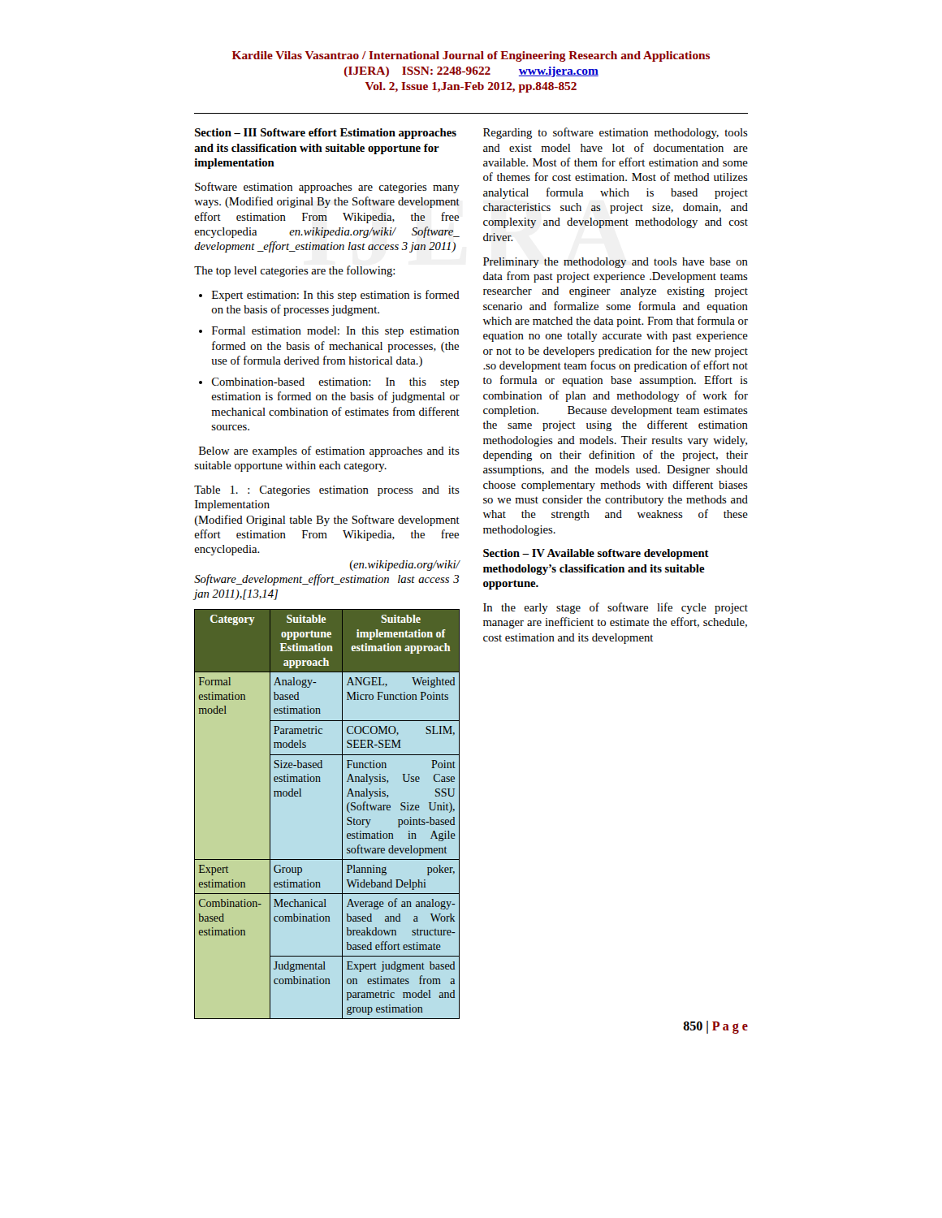IJERA
Kardile Vilas Vasantrao / International Journal of Engineering Research and Applications
(IJERA) ISSN: 2248-9622 www.ijera.com
Vol. 2, Issue 1,Jan-Feb 2012, pp.848-852
Section – III Software effort Estimation approaches and its classification with suitable opportune for implementation
Software estimation approaches are categories many ways. (Modified original By the Software development effort estimation From Wikipedia, the free encyclopedia en.wikipedia.org/wiki/ Software_ development _effort_estimation last access 3 jan 2011)
The top level categories are the following:
Expert estimation: In this step estimation is formed on the basis of processes judgment.
Formal estimation model: In this step estimation formed on the basis of mechanical processes, (the use of formula derived from historical data.)
Combination-based estimation: In this step estimation is formed on the basis of judgmental or mechanical combination of estimates from different sources.
Below are examples of estimation approaches and its suitable opportune within each category.
Table 1. : Categories estimation process and its Implementation
(Modified Original table By the Software development effort estimation From Wikipedia, the free encyclopedia.
(en.wikipedia.org/wiki/ Software_development_effort_estimation last access 3 jan 2011),[13,14]
| Category | Suitable opportune Estimation approach | Suitable implementation of estimation approach |
| --- | --- | --- |
| Formal estimation model | Analogy-based estimation | ANGEL, Weighted Micro Function Points |
| Parametric models | COCOMO, SLIM, SEER-SEM |
| Size-based estimation model | Function Point Analysis, Use Case Analysis, SSU (Software Size Unit), Story points-based estimation in Agile software development |
| Expert estimation | Group estimation | Planning poker, Wideband Delphi |
| Combination-based estimation | Mechanical combination | Average of an analogy-based and a Work breakdown structure-based effort estimate |
| Judgmental combination | Expert judgment based on estimates from a parametric model and group estimation |
Regarding to software estimation methodology, tools and exist model have lot of documentation are available. Most of them for effort estimation and some of themes for cost estimation. Most of method utilizes analytical formula which is based project characteristics such as project size, domain, and complexity and development methodology and cost driver.
Preliminary the methodology and tools have base on data from past project experience .Development teams researcher and engineer analyze existing project scenario and formalize some formula and equation which are matched the data point. From that formula or equation no one totally accurate with past experience or not to be developers predication for the new project .so development team focus on predication of effort not to formula or equation base assumption. Effort is combination of plan and methodology of work for completion. Because development team estimates the same project using the different estimation methodologies and models. Their results vary widely, depending on their definition of the project, their assumptions, and the models used. Designer should choose complementary methods with different biases so we must consider the contributory the methods and what the strength and weakness of these methodologies.
Section – IV Available software development methodology’s classification and its suitable opportune.
In the early stage of software life cycle project manager are inefficient to estimate the effort, schedule, cost estimation and its development
850 | P a g e